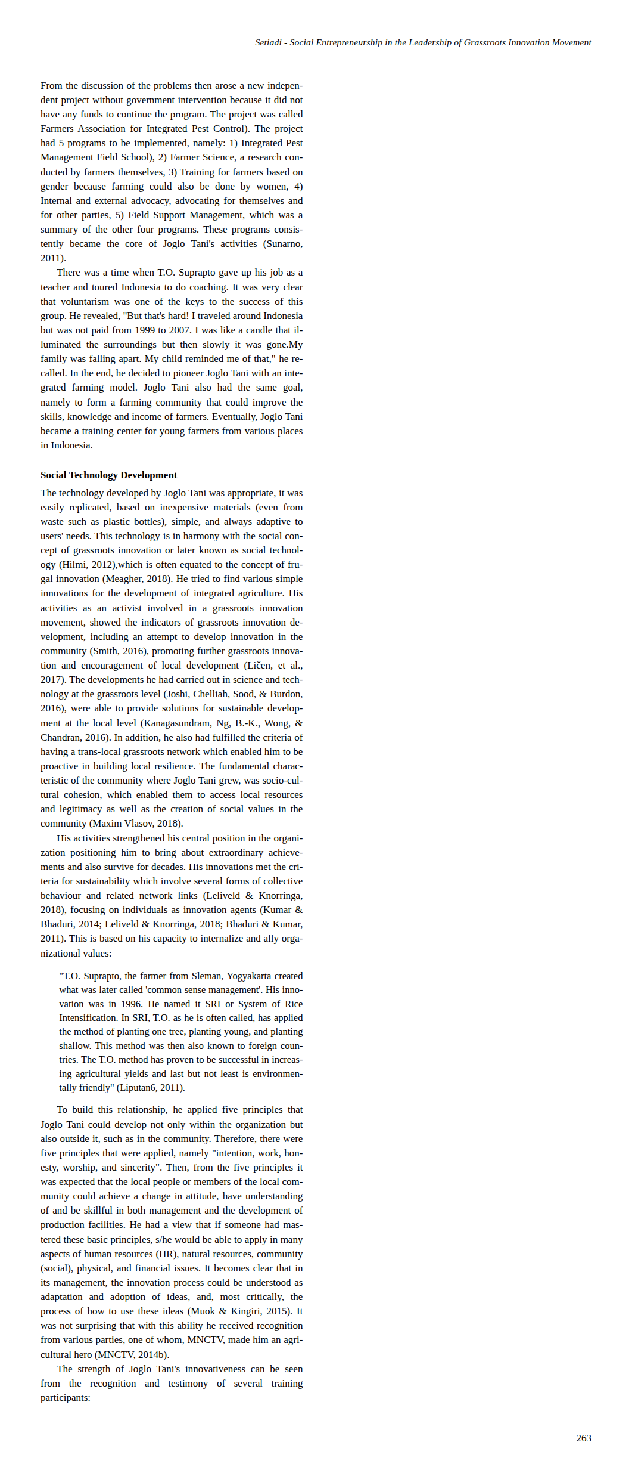Setiadi - Social Entrepreneurship in the Leadership of Grassroots Innovation Movement
From the discussion of the problems then arose a new independent project without government intervention because it did not have any funds to continue the program. The project was called Farmers Association for Integrated Pest Control). The project had 5 programs to be implemented, namely: 1) Integrated Pest Management Field School), 2) Farmer Science, a research conducted by farmers themselves, 3) Training for farmers based on gender because farming could also be done by women, 4) Internal and external advocacy, advocating for themselves and for other parties, 5) Field Support Management, which was a summary of the other four programs. These programs consistently became the core of Joglo Tani's activities (Sunarno, 2011).
There was a time when T.O. Suprapto gave up his job as a teacher and toured Indonesia to do coaching. It was very clear that voluntarism was one of the keys to the success of this group. He revealed, "But that's hard! I traveled around Indonesia but was not paid from 1999 to 2007. I was like a candle that illuminated the surroundings but then slowly it was gone.My family was falling apart. My child reminded me of that," he recalled. In the end, he decided to pioneer Joglo Tani with an integrated farming model. Joglo Tani also had the same goal, namely to form a farming community that could improve the skills, knowledge and income of farmers. Eventually, Joglo Tani became a training center for young farmers from various places in Indonesia.
Social Technology Development
The technology developed by Joglo Tani was appropriate, it was easily replicated, based on inexpensive materials (even from waste such as plastic bottles), simple, and always adaptive to users' needs. This technology is in harmony with the social concept of grassroots innovation or later known as social technology (Hilmi, 2012),which is often equated to the concept of frugal innovation (Meagher, 2018). He tried to find various simple innovations for the development of integrated agriculture. His activities as an activist involved in a grassroots innovation movement, showed the indicators of grassroots innovation development, including an attempt to develop innovation in the community (Smith, 2016), promoting further grassroots innovation and encouragement of local development (Ličen, et al., 2017). The developments he had carried out in science and technology at the grassroots level (Joshi, Chelliah, Sood, & Burdon, 2016), were able to provide solutions for sustainable development at the local level (Kanagasundram, Ng, B.-K., Wong, & Chandran, 2016). In addition, he also had fulfilled the criteria of having a trans-local grassroots network which enabled him to be proactive in building local resilience. The fundamental characteristic of the community where Joglo Tani grew, was socio-cultural cohesion, which enabled them to access local resources and legitimacy as well as the creation of social values in the community (Maxim Vlasov, 2018).
His activities strengthened his central position in the organization positioning him to bring about extraordinary achievements and also survive for decades. His innovations met the criteria for sustainability which involve several forms of collective behaviour and related network links (Leliveld & Knorringa, 2018), focusing on individuals as innovation agents (Kumar & Bhaduri, 2014; Leliveld & Knorringa, 2018; Bhaduri & Kumar, 2011). This is based on his capacity to internalize and ally organizational values:
"T.O. Suprapto, the farmer from Sleman, Yogyakarta created what was later called 'common sense management'. His innovation was in 1996. He named it SRI or System of Rice Intensification. In SRI, T.O. as he is often called, has applied the method of planting one tree, planting young, and planting shallow. This method was then also known to foreign countries. The T.O. method has proven to be successful in increasing agricultural yields and last but not least is environmentally friendly" (Liputan6, 2011).
To build this relationship, he applied five principles that Joglo Tani could develop not only within the organization but also outside it, such as in the community. Therefore, there were five principles that were applied, namely "intention, work, honesty, worship, and sincerity". Then, from the five principles it was expected that the local people or members of the local community could achieve a change in attitude, have understanding of and be skillful in both management and the development of production facilities. He had a view that if someone had mastered these basic principles, s/he would be able to apply in many aspects of human resources (HR), natural resources, community (social), physical, and financial issues. It becomes clear that in its management, the innovation process could be understood as adaptation and adoption of ideas, and, most critically, the process of how to use these ideas (Muok & Kingiri, 2015). It was not surprising that with this ability he received recognition from various parties, one of whom, MNCTV, made him an agricultural hero (MNCTV, 2014b).
The strength of Joglo Tani's innovativeness can be seen from the recognition and testimony of several training participants:
263